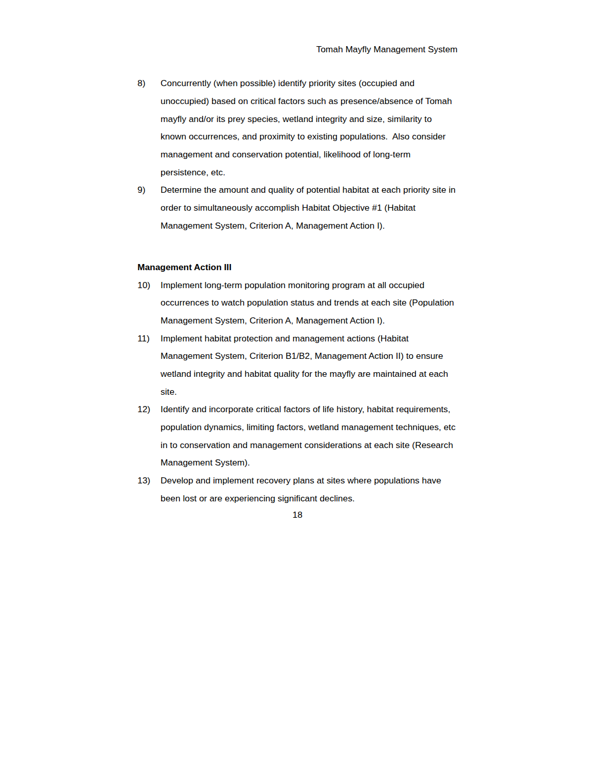Tomah Mayfly Management System
8) Concurrently (when possible) identify priority sites (occupied and unoccupied) based on critical factors such as presence/absence of Tomah mayfly and/or its prey species, wetland integrity and size, similarity to known occurrences, and proximity to existing populations. Also consider management and conservation potential, likelihood of long-term persistence, etc.
9) Determine the amount and quality of potential habitat at each priority site in order to simultaneously accomplish Habitat Objective #1 (Habitat Management System, Criterion A, Management Action I).
Management Action III
10) Implement long-term population monitoring program at all occupied occurrences to watch population status and trends at each site (Population Management System, Criterion A, Management Action I).
11) Implement habitat protection and management actions (Habitat Management System, Criterion B1/B2, Management Action II) to ensure wetland integrity and habitat quality for the mayfly are maintained at each site.
12) Identify and incorporate critical factors of life history, habitat requirements, population dynamics, limiting factors, wetland management techniques, etc in to conservation and management considerations at each site (Research Management System).
13) Develop and implement recovery plans at sites where populations have been lost or are experiencing significant declines.
18